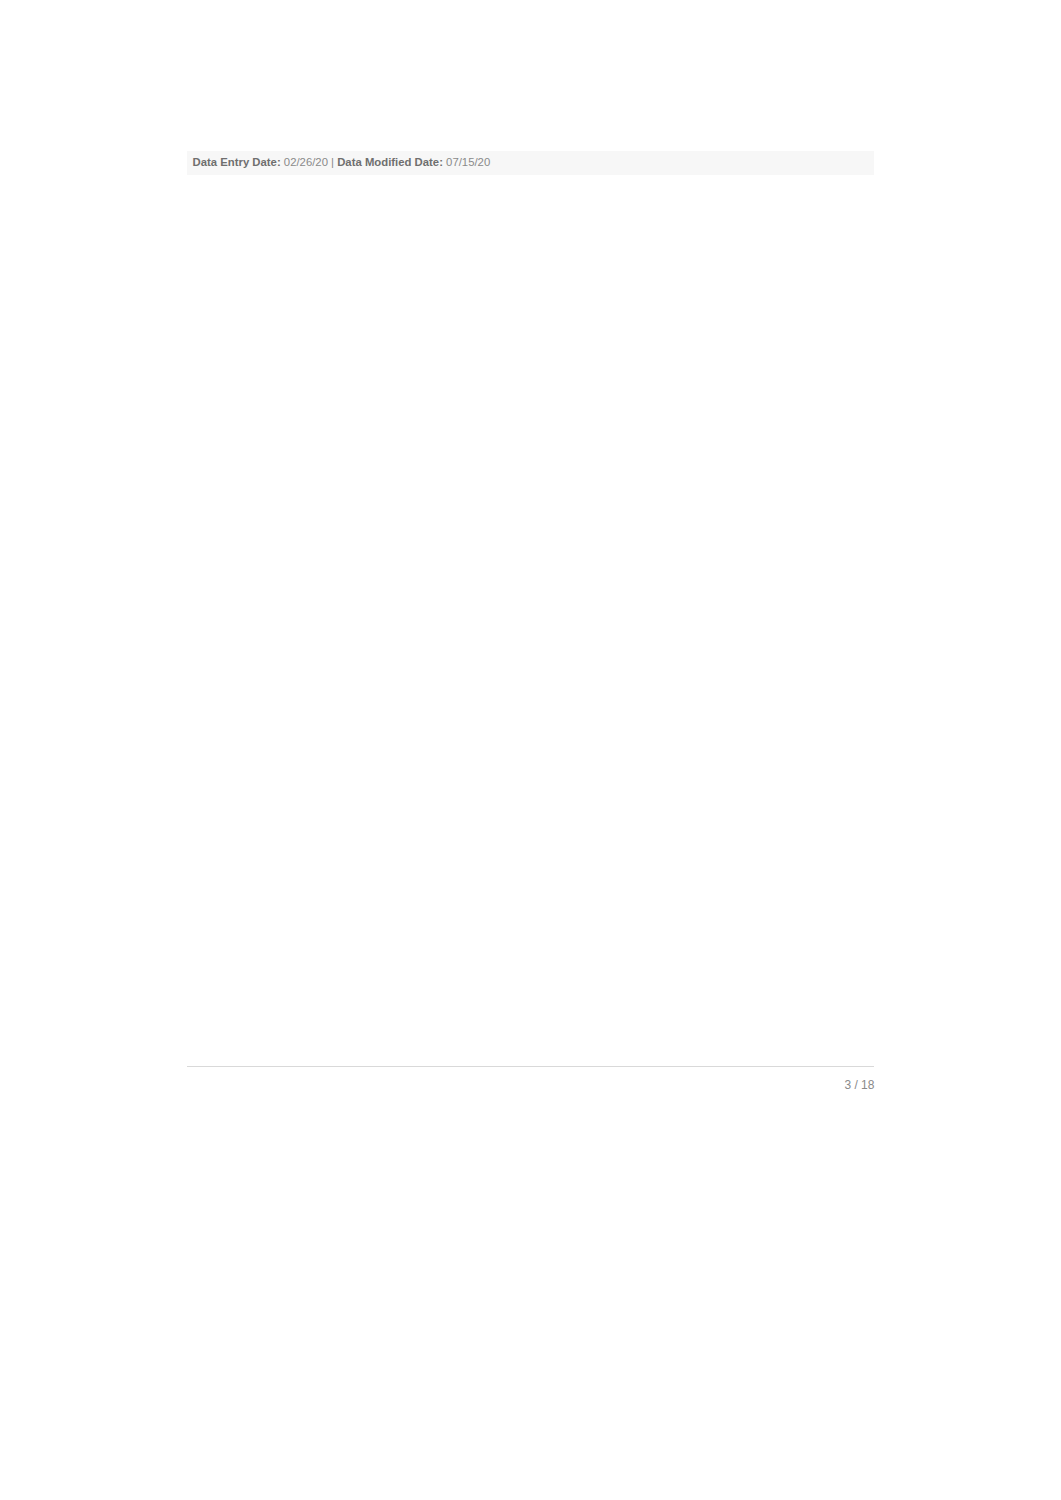Data Entry Date: 02/26/20 | Data Modified Date: 07/15/20
3 / 18